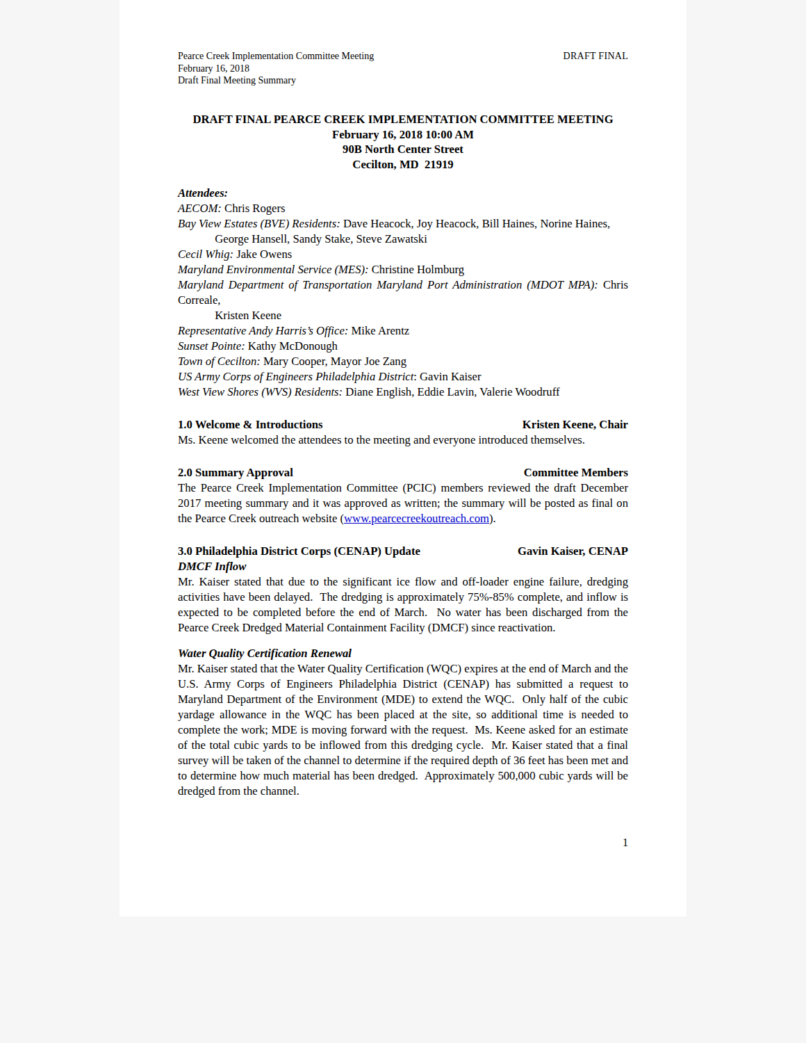Pearce Creek Implementation Committee Meeting
DRAFT FINAL
February 16, 2018
Draft Final Meeting Summary
DRAFT FINAL PEARCE CREEK IMPLEMENTATION COMMITTEE MEETING February 16, 2018 10:00 AM
90B North Center Street
Cecilton, MD 21919
Attendees:
AECOM: Chris Rogers
Bay View Estates (BVE) Residents: Dave Heacock, Joy Heacock, Bill Haines, Norine Haines,
George Hansell, Sandy Stake, Steve Zawatski
Cecil Whig: Jake Owens
Maryland Environmental Service (MES): Christine Holmburg
Maryland Department of Transportation Maryland Port Administration (MDOT MPA): Chris Correale,
Kristen Keene
Representative Andy Harris’s Office: Mike Arentz
Sunset Pointe: Kathy McDonough
Town of Cecilton: Mary Cooper, Mayor Joe Zang
US Army Corps of Engineers Philadelphia District: Gavin Kaiser
West View Shores (WVS) Residents: Diane English, Eddie Lavin, Valerie Woodruff
1.0 Welcome & Introductions Kristen Keene, Chair
Ms. Keene welcomed the attendees to the meeting and everyone introduced themselves.
2.0 Summary Approval Committee Members
The Pearce Creek Implementation Committee (PCIC) members reviewed the draft December 2017 meeting summary and it was approved as written; the summary will be posted as final on the Pearce Creek outreach website (www.pearcecreekoutreach.com).
3.0 Philadelphia District Corps (CENAP) Update Gavin Kaiser, CENAP
DMCF Inflow
Mr. Kaiser stated that due to the significant ice flow and off-loader engine failure, dredging activities have been delayed. The dredging is approximately 75%-85% complete, and inflow is expected to be completed before the end of March. No water has been discharged from the Pearce Creek Dredged Material Containment Facility (DMCF) since reactivation.
Water Quality Certification Renewal
Mr. Kaiser stated that the Water Quality Certification (WQC) expires at the end of March and the U.S. Army Corps of Engineers Philadelphia District (CENAP) has submitted a request to Maryland Department of the Environment (MDE) to extend the WQC. Only half of the cubic yardage allowance in the WQC has been placed at the site, so additional time is needed to complete the work; MDE is moving forward with the request. Ms. Keene asked for an estimate of the total cubic yards to be inflowed from this dredging cycle. Mr. Kaiser stated that a final survey will be taken of the channel to determine if the required depth of 36 feet has been met and to determine how much material has been dredged. Approximately 500,000 cubic yards will be dredged from the channel.
1